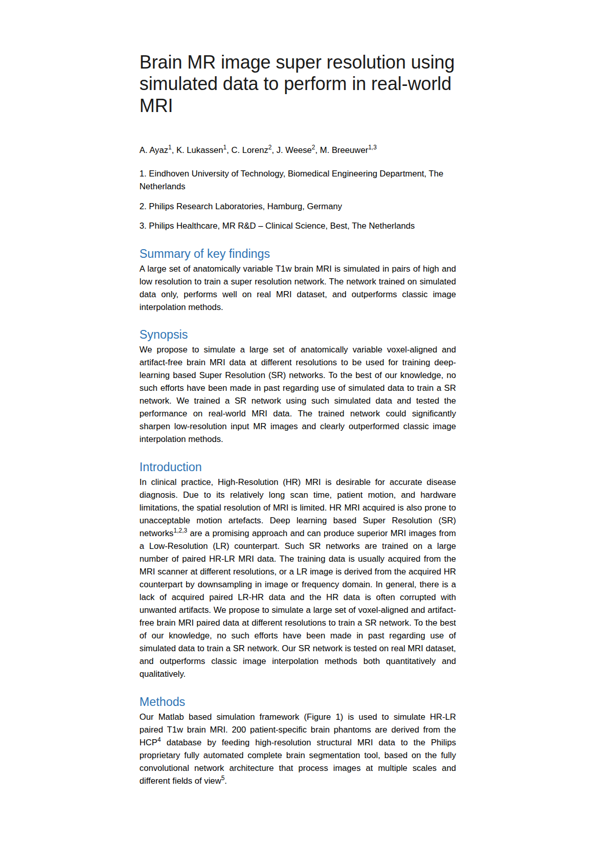Brain MR image super resolution using simulated data to perform in real-world MRI
A. Ayaz1, K. Lukassen1, C. Lorenz2, J. Weese2, M. Breeuwer1,3
1. Eindhoven University of Technology, Biomedical Engineering Department, The Netherlands
2. Philips Research Laboratories, Hamburg, Germany
3. Philips Healthcare, MR R&D – Clinical Science, Best, The Netherlands
Summary of key findings
A large set of anatomically variable T1w brain MRI is simulated in pairs of high and low resolution to train a super resolution network. The network trained on simulated data only, performs well on real MRI dataset, and outperforms classic image interpolation methods.
Synopsis
We propose to simulate a large set of anatomically variable voxel-aligned and artifact-free brain MRI data at different resolutions to be used for training deep-learning based Super Resolution (SR) networks. To the best of our knowledge, no such efforts have been made in past regarding use of simulated data to train a SR network. We trained a SR network using such simulated data and tested the performance on real-world MRI data. The trained network could significantly sharpen low-resolution input MR images and clearly outperformed classic image interpolation methods.
Introduction
In clinical practice, High-Resolution (HR) MRI is desirable for accurate disease diagnosis. Due to its relatively long scan time, patient motion, and hardware limitations, the spatial resolution of MRI is limited. HR MRI acquired is also prone to unacceptable motion artefacts. Deep learning based Super Resolution (SR) networks1,2,3 are a promising approach and can produce superior MRI images from a Low-Resolution (LR) counterpart. Such SR networks are trained on a large number of paired HR-LR MRI data. The training data is usually acquired from the MRI scanner at different resolutions, or a LR image is derived from the acquired HR counterpart by downsampling in image or frequency domain. In general, there is a lack of acquired paired LR-HR data and the HR data is often corrupted with unwanted artifacts. We propose to simulate a large set of voxel-aligned and artifact-free brain MRI paired data at different resolutions to train a SR network. To the best of our knowledge, no such efforts have been made in past regarding use of simulated data to train a SR network. Our SR network is tested on real MRI dataset, and outperforms classic image interpolation methods both quantitatively and qualitatively.
Methods
Our Matlab based simulation framework (Figure 1) is used to simulate HR-LR paired T1w brain MRI. 200 patient-specific brain phantoms are derived from the HCP4 database by feeding high-resolution structural MRI data to the Philips proprietary fully automated complete brain segmentation tool, based on the fully convolutional network architecture that process images at multiple scales and different fields of view5.